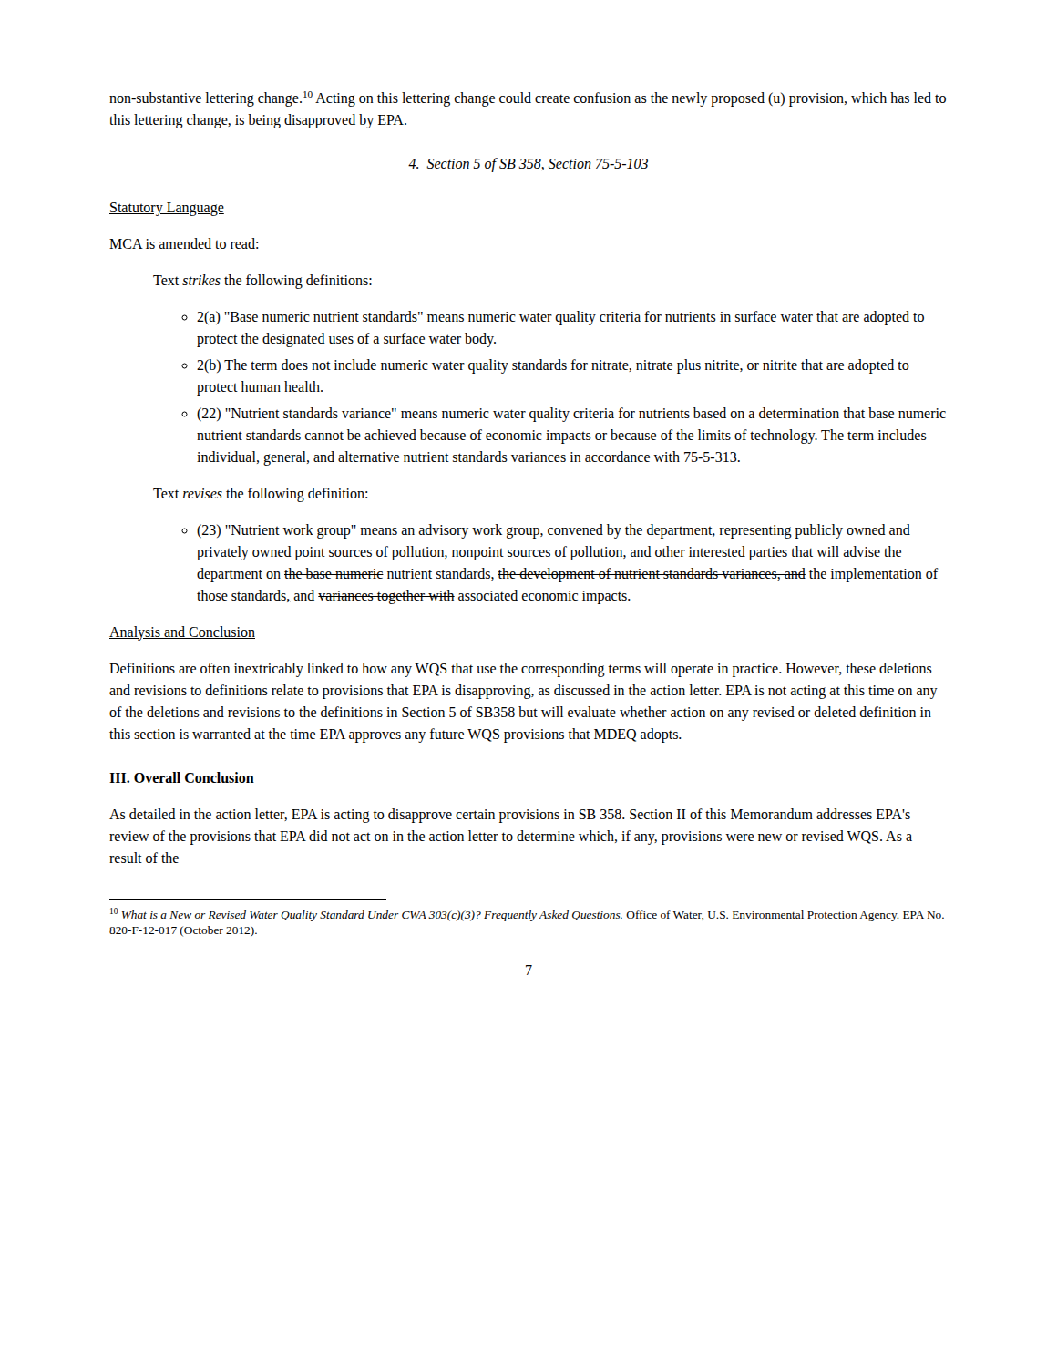non-substantive lettering change.10 Acting on this lettering change could create confusion as the newly proposed (u) provision, which has led to this lettering change, is being disapproved by EPA.
4. Section 5 of SB 358, Section 75-5-103
Statutory Language
MCA is amended to read:
Text strikes the following definitions:
2(a) "Base numeric nutrient standards" means numeric water quality criteria for nutrients in surface water that are adopted to protect the designated uses of a surface water body.
2(b) The term does not include numeric water quality standards for nitrate, nitrate plus nitrite, or nitrite that are adopted to protect human health.
(22) "Nutrient standards variance" means numeric water quality criteria for nutrients based on a determination that base numeric nutrient standards cannot be achieved because of economic impacts or because of the limits of technology. The term includes individual, general, and alternative nutrient standards variances in accordance with 75-5-313.
Text revises the following definition:
(23) "Nutrient work group" means an advisory work group, convened by the department, representing publicly owned and privately owned point sources of pollution, nonpoint sources of pollution, and other interested parties that will advise the department on the base numeric nutrient standards, the development of nutrient standards variances, and the implementation of those standards, and variances together with associated economic impacts.
Analysis and Conclusion
Definitions are often inextricably linked to how any WQS that use the corresponding terms will operate in practice. However, these deletions and revisions to definitions relate to provisions that EPA is disapproving, as discussed in the action letter. EPA is not acting at this time on any of the deletions and revisions to the definitions in Section 5 of SB358 but will evaluate whether action on any revised or deleted definition in this section is warranted at the time EPA approves any future WQS provisions that MDEQ adopts.
III. Overall Conclusion
As detailed in the action letter, EPA is acting to disapprove certain provisions in SB 358. Section II of this Memorandum addresses EPA's review of the provisions that EPA did not act on in the action letter to determine which, if any, provisions were new or revised WQS. As a result of the
10 What is a New or Revised Water Quality Standard Under CWA 303(c)(3)? Frequently Asked Questions. Office of Water, U.S. Environmental Protection Agency. EPA No. 820-F-12-017 (October 2012).
7